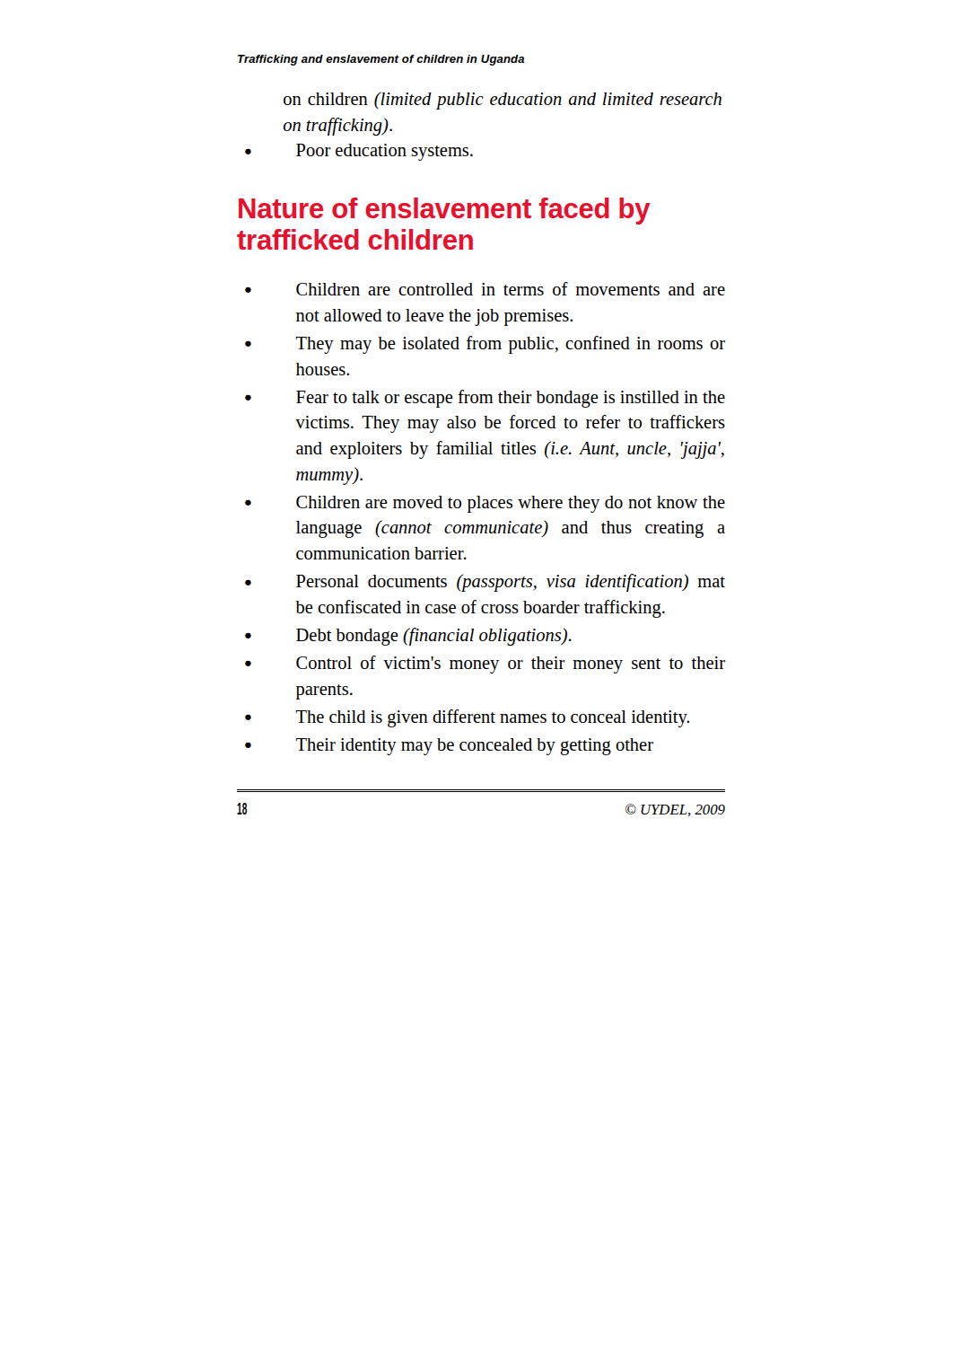Trafficking and enslavement of children in Uganda
on children (limited public education and limited research on trafficking).
Poor education systems.
Nature of enslavement faced by trafficked children
Children are controlled in terms of movements and are not allowed to leave the job premises.
They may be isolated from public, confined in rooms or houses.
Fear to talk or escape from their bondage is instilled in the victims. They may also be forced to refer to traffickers and exploiters by familial titles (i.e. Aunt, uncle, 'jajja', mummy).
Children are moved to places where they do not know the language (cannot communicate) and thus creating a communication barrier.
Personal documents (passports, visa identification) mat be confiscated in case of cross boarder trafficking.
Debt bondage (financial obligations).
Control of victim's money or their money sent to their parents.
The child is given different names to conceal identity.
Their identity may be concealed by getting other
18 © UYDEL, 2009